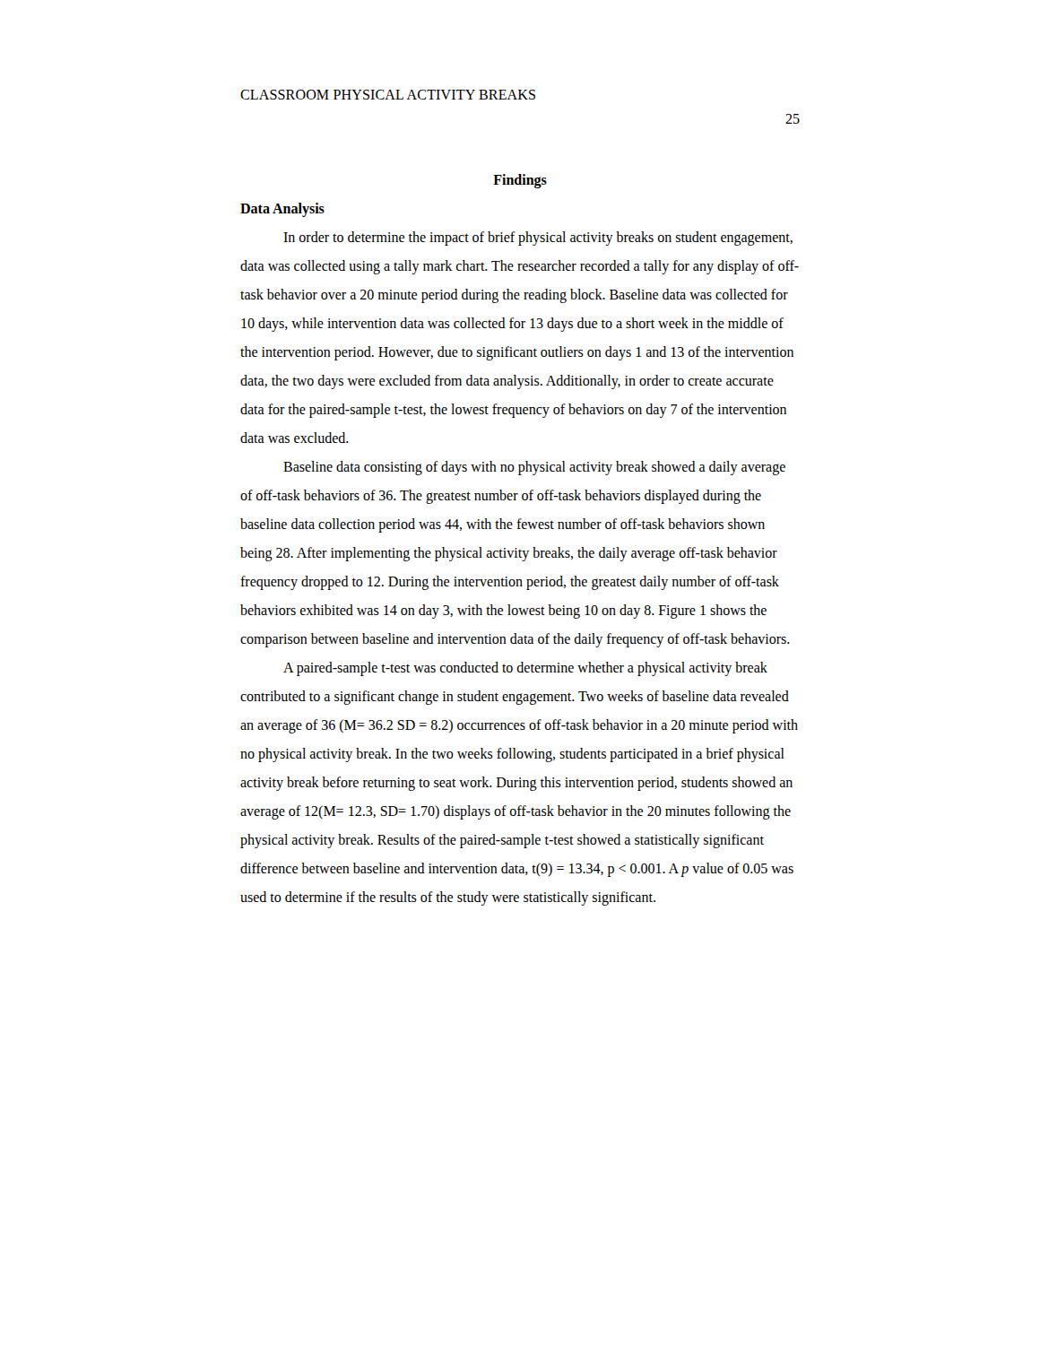Classroom Physical Activity Breaks
25
Findings
Data Analysis
In order to determine the impact of brief physical activity breaks on student engagement, data was collected using a tally mark chart. The researcher recorded a tally for any display of off-task behavior over a 20 minute period during the reading block. Baseline data was collected for 10 days, while intervention data was collected for 13 days due to a short week in the middle of the intervention period. However, due to significant outliers on days 1 and 13 of the intervention data, the two days were excluded from data analysis. Additionally, in order to create accurate data for the paired-sample t-test, the lowest frequency of behaviors on day 7 of the intervention data was excluded.
Baseline data consisting of days with no physical activity break showed a daily average of off-task behaviors of 36. The greatest number of off-task behaviors displayed during the baseline data collection period was 44, with the fewest number of off-task behaviors shown being 28. After implementing the physical activity breaks, the daily average off-task behavior frequency dropped to 12. During the intervention period, the greatest daily number of off-task behaviors exhibited was 14 on day 3, with the lowest being 10 on day 8. Figure 1 shows the comparison between baseline and intervention data of the daily frequency of off-task behaviors.
A paired-sample t-test was conducted to determine whether a physical activity break contributed to a significant change in student engagement. Two weeks of baseline data revealed an average of 36 (M= 36.2 SD = 8.2) occurrences of off-task behavior in a 20 minute period with no physical activity break. In the two weeks following, students participated in a brief physical activity break before returning to seat work. During this intervention period, students showed an average of 12(M= 12.3, SD= 1.70) displays of off-task behavior in the 20 minutes following the physical activity break. Results of the paired-sample t-test showed a statistically significant difference between baseline and intervention data, t(9) = 13.34, p < 0.001. A p value of 0.05 was used to determine if the results of the study were statistically significant.